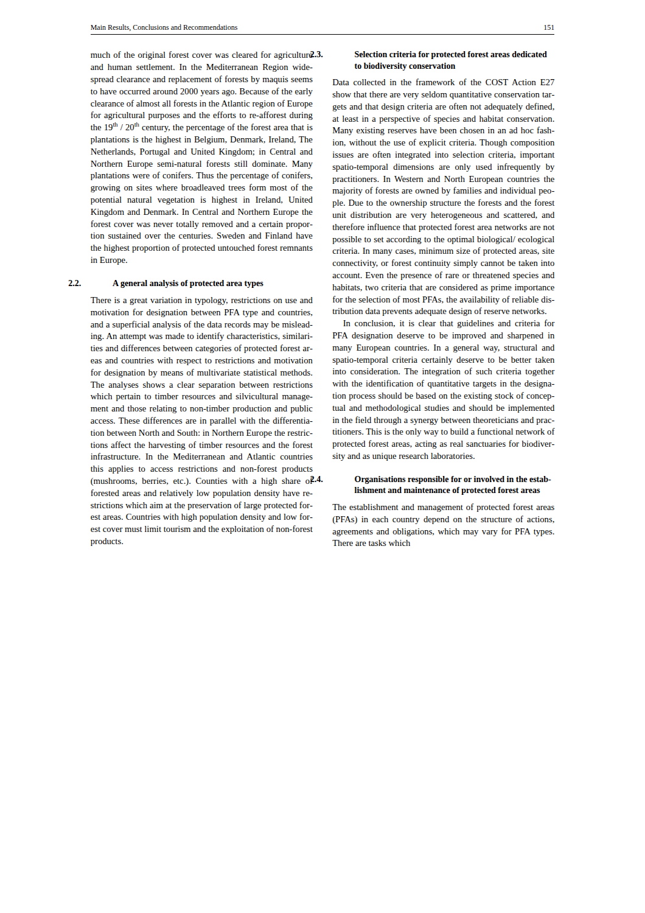Main Results, Conclusions and Recommendations 151
much of the original forest cover was cleared for agriculture and human settlement. In the Mediterranean Region widespread clearance and replacement of forests by maquis seems to have occurred around 2000 years ago. Because of the early clearance of almost all forests in the Atlantic region of Europe for agricultural purposes and the efforts to re-afforest during the 19th / 20th century, the percentage of the forest area that is plantations is the highest in Belgium, Denmark, Ireland, The Netherlands, Portugal and United Kingdom; in Central and Northern Europe semi-natural forests still dominate. Many plantations were of conifers. Thus the percentage of conifers, growing on sites where broadleaved trees form most of the potential natural vegetation is highest in Ireland, United Kingdom and Denmark. In Central and Northern Europe the forest cover was never totally removed and a certain proportion sustained over the centuries. Sweden and Finland have the highest proportion of protected untouched forest remnants in Europe.
2.2. A general analysis of protected area types
There is a great variation in typology, restrictions on use and motivation for designation between PFA type and countries, and a superficial analysis of the data records may be misleading. An attempt was made to identify characteristics, similarities and differences between categories of protected forest areas and countries with respect to restrictions and motivation for designation by means of multivariate statistical methods. The analyses shows a clear separation between restrictions which pertain to timber resources and silvicultural management and those relating to non-timber production and public access. These differences are in parallel with the differentiation between North and South: in Northern Europe the restrictions affect the harvesting of timber resources and the forest infrastructure. In the Mediterranean and Atlantic countries this applies to access restrictions and non-forest products (mushrooms, berries, etc.). Counties with a high share of forested areas and relatively low population density have restrictions which aim at the preservation of large protected forest areas. Countries with high population density and low forest cover must limit tourism and the exploitation of non-forest products.
2.3. Selection criteria for protected forest areas dedicated to biodiversity conservation
Data collected in the framework of the COST Action E27 show that there are very seldom quantitative conservation targets and that design criteria are often not adequately defined, at least in a perspective of species and habitat conservation. Many existing reserves have been chosen in an ad hoc fashion, without the use of explicit criteria. Though composition issues are often integrated into selection criteria, important spatio-temporal dimensions are only used infrequently by practitioners. In Western and North European countries the majority of forests are owned by families and individual people. Due to the ownership structure the forests and the forest unit distribution are very heterogeneous and scattered, and therefore influence that protected forest area networks are not possible to set according to the optimal biological/ ecological criteria. In many cases, minimum size of protected areas, site connectivity, or forest continuity simply cannot be taken into account. Even the presence of rare or threatened species and habitats, two criteria that are considered as prime importance for the selection of most PFAs, the availability of reliable distribution data prevents adequate design of reserve networks.
In conclusion, it is clear that guidelines and criteria for PFA designation deserve to be improved and sharpened in many European countries. In a general way, structural and spatio-temporal criteria certainly deserve to be better taken into consideration. The integration of such criteria together with the identification of quantitative targets in the designation process should be based on the existing stock of conceptual and methodological studies and should be implemented in the field through a synergy between theoreticians and practitioners. This is the only way to build a functional network of protected forest areas, acting as real sanctuaries for biodiversity and as unique research laboratories.
2.4. Organisations responsible for or involved in the establishment and maintenance of protected forest areas
The establishment and management of protected forest areas (PFAs) in each country depend on the structure of actions, agreements and obligations, which may vary for PFA types. There are tasks which